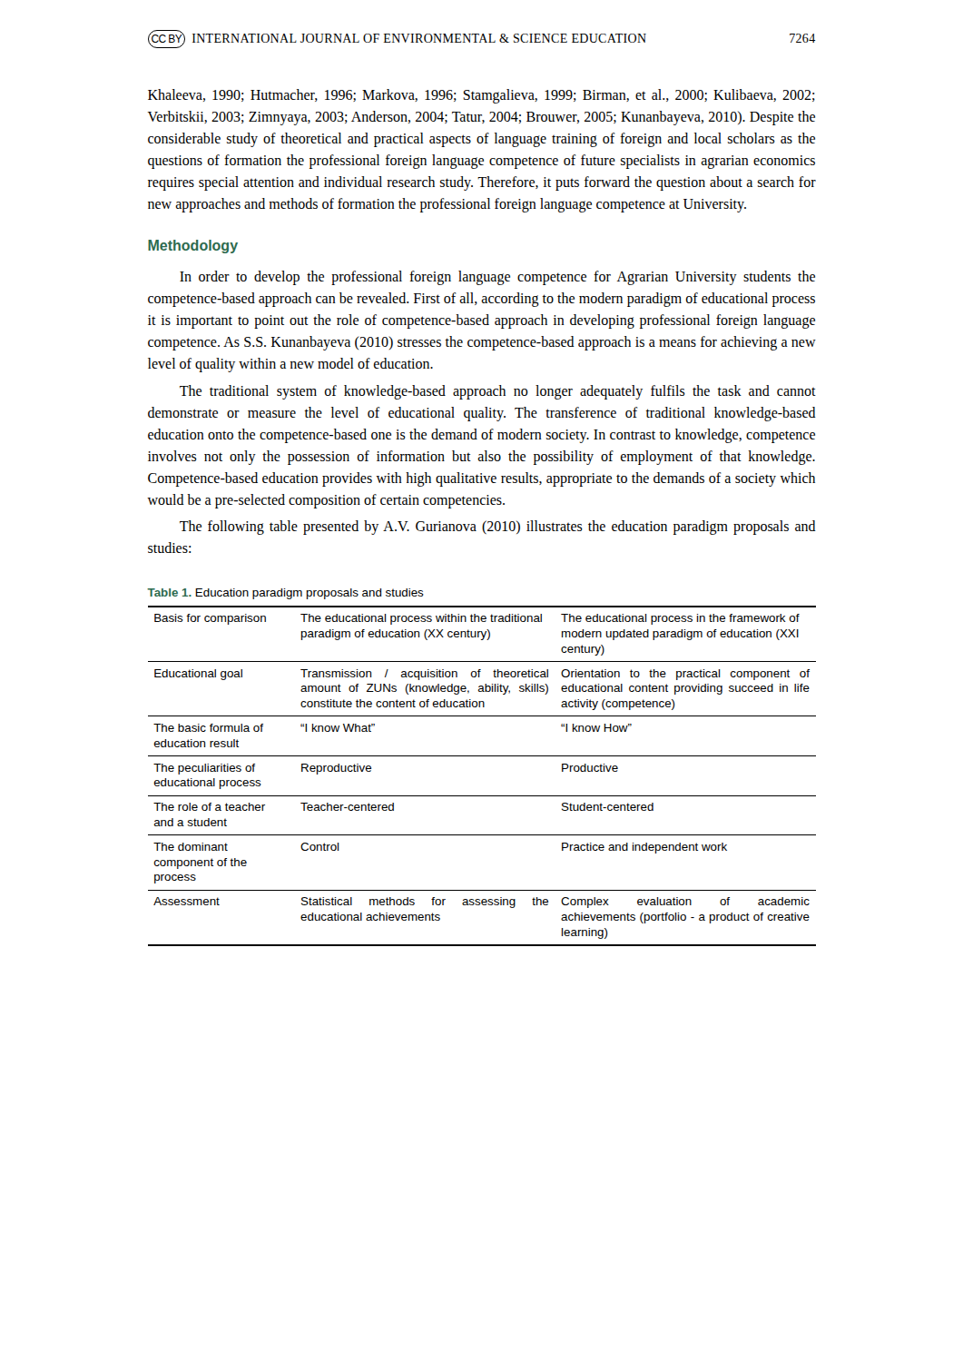CC BY INTERNATIONAL JOURNAL OF ENVIRONMENTAL & SCIENCE EDUCATION
7264
Khaleeva, 1990; Hutmacher, 1996; Markova, 1996; Stamgalieva, 1999; Birman, et al., 2000; Kulibaeva, 2002; Verbitskii, 2003; Zimnyaya, 2003; Anderson, 2004; Tatur, 2004; Brouwer, 2005; Kunanbayeva, 2010). Despite the considerable study of theoretical and practical aspects of language training of foreign and local scholars as the questions of formation the professional foreign language competence of future specialists in agrarian economics requires special attention and individual research study. Therefore, it puts forward the question about a search for new approaches and methods of formation the professional foreign language competence at University.
Methodology
In order to develop the professional foreign language competence for Agrarian University students the competence-based approach can be revealed. First of all, according to the modern paradigm of educational process it is important to point out the role of competence-based approach in developing professional foreign language competence. As S.S. Kunanbayeva (2010) stresses the competence-based approach is a means for achieving a new level of quality within a new model of education.
The traditional system of knowledge-based approach no longer adequately fulfils the task and cannot demonstrate or measure the level of educational quality. The transference of traditional knowledge-based education onto the competence-based one is the demand of modern society. In contrast to knowledge, competence involves not only the possession of information but also the possibility of employment of that knowledge. Competence-based education provides with high qualitative results, appropriate to the demands of a society which would be a pre-selected composition of certain competencies.
The following table presented by A.V. Gurianova (2010) illustrates the education paradigm proposals and studies:
Table 1. Education paradigm proposals and studies
| Basis for comparison | The educational process within the traditional paradigm of education (XX century) | The educational process in the framework of modern updated paradigm of education (XXI century) |
| --- | --- | --- |
| Educational goal | Transmission / acquisition of theoretical amount of ZUNs (knowledge, ability, skills) constitute the content of education | Orientation to the practical component of educational content providing succeed in life activity (competence) |
| The basic formula of education result | “I know What” | “I know How” |
| The peculiarities of educational process | Reproductive | Productive |
| The role of a teacher and a student | Teacher-centered | Student-centered |
| The dominant component of the process | Control | Practice and independent work |
| Assessment | Statistical methods for assessing the educational achievements | Complex evaluation of academic achievements (portfolio - a product of creative learning) |